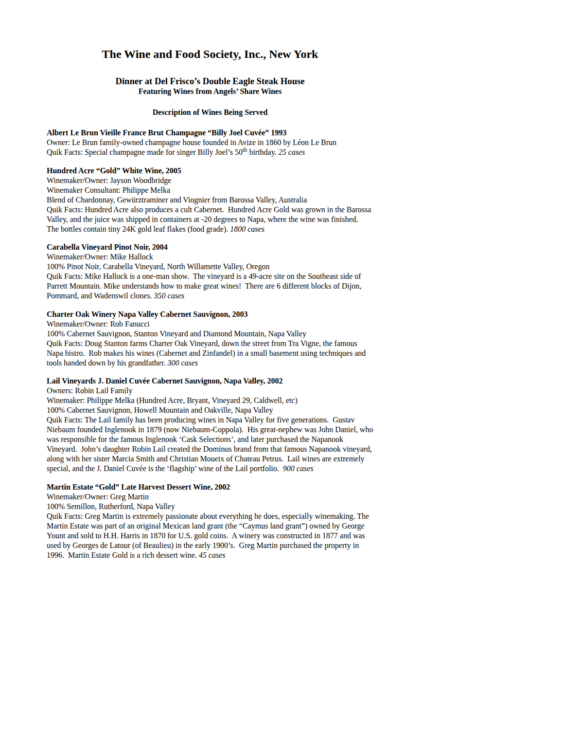The Wine and Food Society, Inc., New York
Dinner at Del Frisco’s Double Eagle Steak House
Featuring Wines from Angels’ Share Wines
Description of Wines Being Served
Albert Le Brun Vieille France Brut Champagne “Billy Joel Cuvée” 1993
Owner: Le Brun family-owned champagne house founded in Avize in 1860 by Léon Le Brun
Quik Facts: Special champagne made for singer Billy Joel’s 50th birthday. 25 cases
Hundred Acre “Gold” White Wine, 2005
Winemaker/Owner: Jayson Woodbridge
Winemaker Consultant: Philippe Melka
Blend of Chardonnay, Gewürztraminer and Viognier from Barossa Valley, Australia
Quik Facts: Hundred Acre also produces a cult Cabernet. Hundred Acre Gold was grown in the Barossa Valley, and the juice was shipped in containers at -20 degrees to Napa, where the wine was finished. The bottles contain tiny 24K gold leaf flakes (food grade). 1800 cases
Carabella Vineyard Pinot Noir, 2004
Winemaker/Owner: Mike Hallock
100% Pinot Noir, Carabella Vineyard, North Willamette Valley, Oregon
Quik Facts: Mike Hallock is a one-man show. The vineyard is a 49-acre site on the Southeast side of Parrett Mountain. Mike understands how to make great wines! There are 6 different blocks of Dijon, Pommard, and Wadenswil clones. 350 cases
Charter Oak Winery Napa Valley Cabernet Sauvignon, 2003
Winemaker/Owner: Rob Fanucci
100% Cabernet Sauvignon, Stanton Vineyard and Diamond Mountain, Napa Valley
Quik Facts: Doug Stanton farms Charter Oak Vineyard, down the street from Tra Vigne, the famous Napa bistro. Rob makes his wines (Cabernet and Zinfandel) in a small basement using techniques and tools handed down by his grandfather. 300 cases
Lail Vineyards J. Daniel Cuvée Cabernet Sauvignon, Napa Valley, 2002
Owners: Robin Lail Family
Winemaker: Philippe Melka (Hundred Acre, Bryant, Vineyard 29, Caldwell, etc)
100% Cabernet Sauvignon, Howell Mountain and Oakville, Napa Valley
Quik Facts: The Lail family has been producing wines in Napa Valley for five generations. Gustav Niebaum founded Inglenook in 1879 (now Niebaum-Coppola). His great-nephew was John Daniel, who was responsible for the famous Inglenook ‘Cask Selections’, and later purchased the Napanook Vineyard. John’s daughter Robin Lail created the Dominus brand from that famous Napanook vineyard, along with her sister Marcia Smith and Christian Moueix of Chateau Petrus. Lail wines are extremely special, and the J. Daniel Cuvée is the ‘flagship’ wine of the Lail portfolio. 900 cases
Martin Estate “Gold” Late Harvest Dessert Wine, 2002
Winemaker/Owner: Greg Martin
100% Semillon, Rutherford, Napa Valley
Quik Facts: Greg Martin is extremely passionate about everything he does, especially winemaking. The Martin Estate was part of an original Mexican land grant (the “Caymus land grant”) owned by George Yount and sold to H.H. Harris in 1870 for U.S. gold coins. A winery was constructed in 1877 and was used by Georges de Latour (of Beaulieu) in the early 1900’s. Greg Martin purchased the property in 1996. Martin Estate Gold is a rich dessert wine. 45 cases